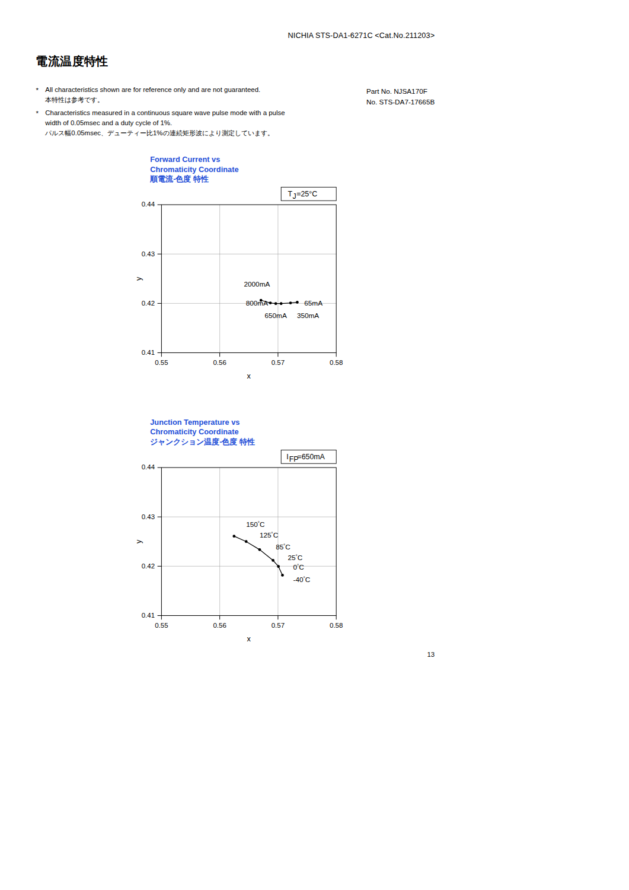NICHIA STS-DA1-6271C <Cat.No.211203>
電流温度特性
All characteristics shown are for reference only and are not guaranteed. 本特性は参考です。
Characteristics measured in a continuous square wave pulse mode with a pulse width of 0.05msec and a duty cycle of 1%. パルス幅0.05msec、デューティー比1%の連続矩形波により測定しています。
Part No. NJSA170F
No. STS-DA7-17665B
Forward Current vs
Chromaticity Coordinate 順電流-色度 特性
0.44 0.43 0.42 0.41 0.55 0.56 0.57 0.58 x y T J =25°C 2000mA 800mA 650mA 350mA 65mA
Junction Temperature vs
Chromaticity Coordinate ジャンクション温度-色度 特性
0.44 0.43 0.42 0.41 0.55 0.56 0.57 0.58 x y I FP =650mA 150˚C 125˚C 85˚C 25˚C 0˚C -40˚C
13